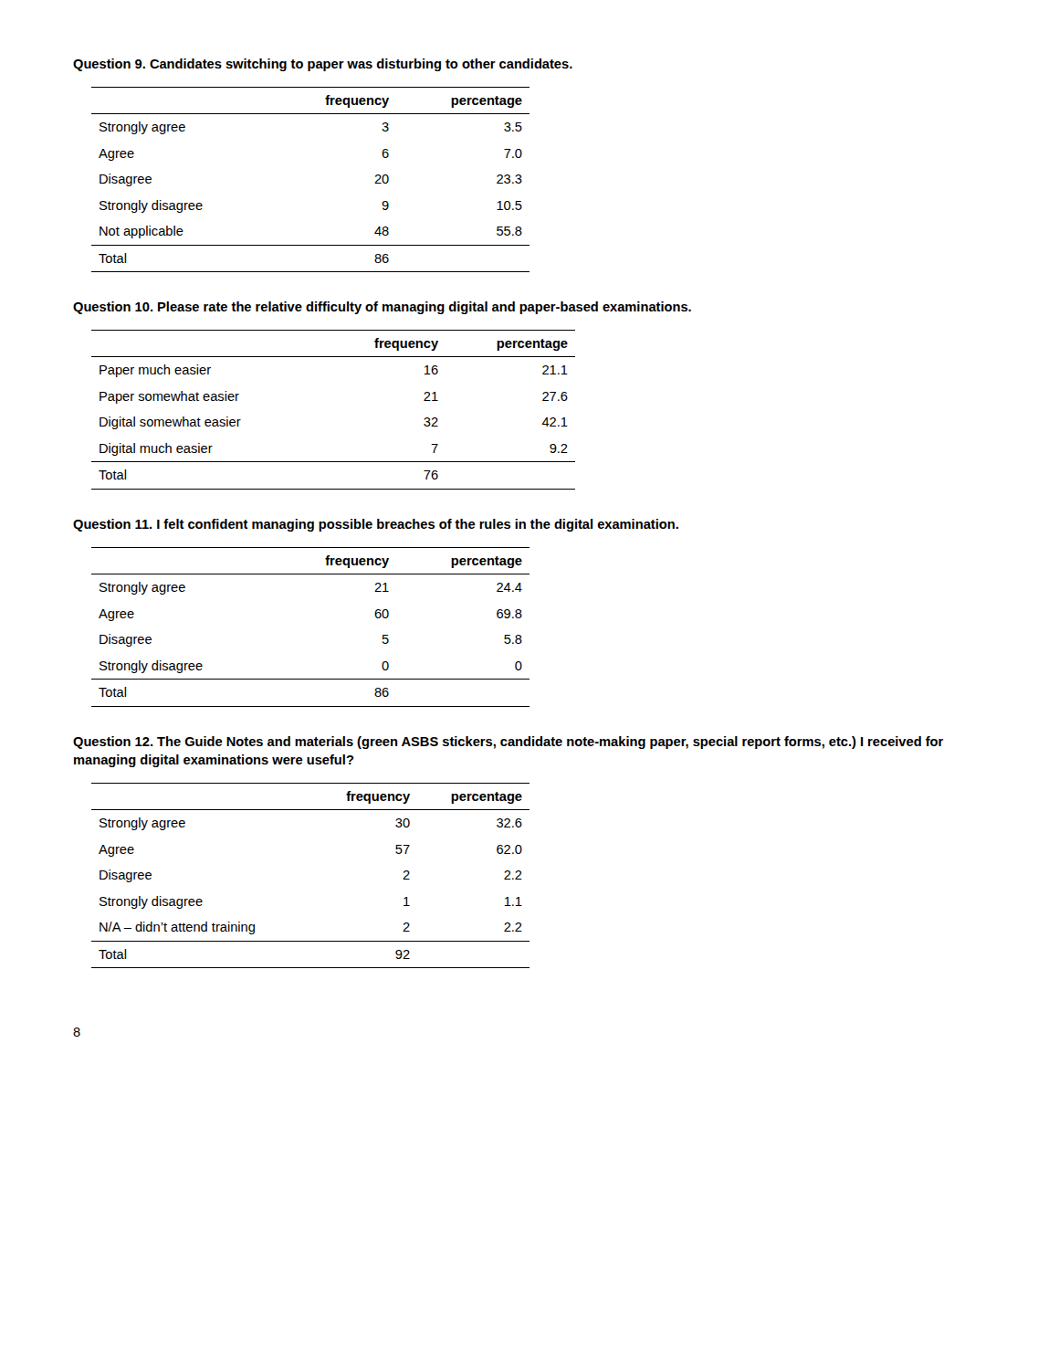Question 9. Candidates switching to paper was disturbing to other candidates.
| | frequency | percentage |
| --- | --- | --- |
| Strongly agree | 3 | 3.5 |
| Agree | 6 | 7.0 |
| Disagree | 20 | 23.3 |
| Strongly disagree | 9 | 10.5 |
| Not applicable | 48 | 55.8 |
| Total | 86 | |
Question 10. Please rate the relative difficulty of managing digital and paper-based examinations.
| | frequency | percentage |
| --- | --- | --- |
| Paper much easier | 16 | 21.1 |
| Paper somewhat easier | 21 | 27.6 |
| Digital somewhat easier | 32 | 42.1 |
| Digital much easier | 7 | 9.2 |
| Total | 76 | |
Question 11. I felt confident managing possible breaches of the rules in the digital examination.
| | frequency | percentage |
| --- | --- | --- |
| Strongly agree | 21 | 24.4 |
| Agree | 60 | 69.8 |
| Disagree | 5 | 5.8 |
| Strongly disagree | 0 | 0 |
| Total | 86 | |
Question 12. The Guide Notes and materials (green ASBS stickers, candidate note-making paper, special report forms, etc.) I received for managing digital examinations were useful?
| | frequency | percentage |
| --- | --- | --- |
| Strongly agree | 30 | 32.6 |
| Agree | 57 | 62.0 |
| Disagree | 2 | 2.2 |
| Strongly disagree | 1 | 1.1 |
| N/A – didn’t attend training | 2 | 2.2 |
| Total | 92 | |
8